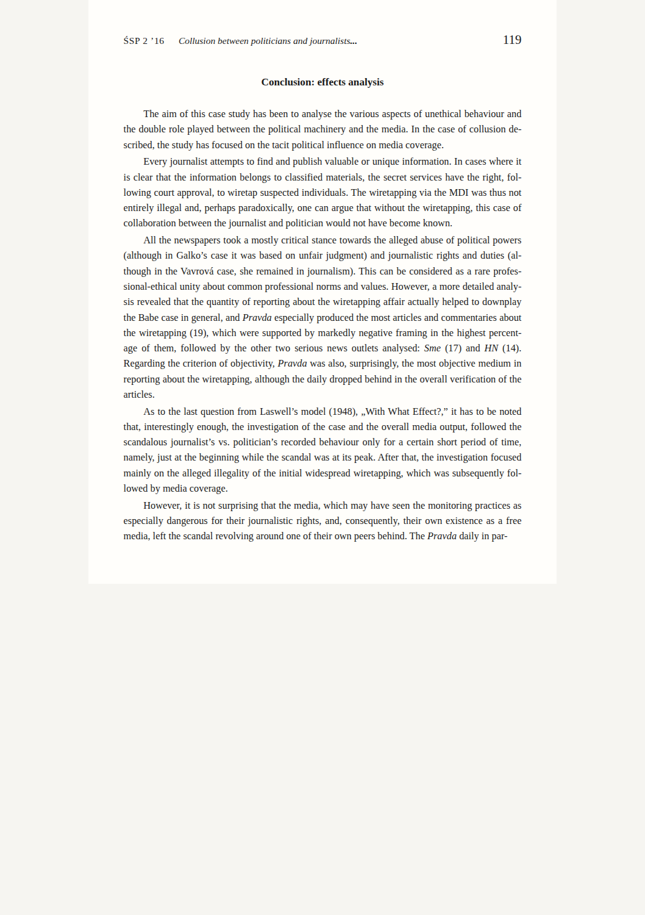ŚSP 2 ’16 Collusion between politicians and journalists... 119
Conclusion: effects analysis
The aim of this case study has been to analyse the various aspects of unethical behaviour and the double role played between the political machinery and the media. In the case of collusion described, the study has focused on the tacit political influence on media coverage.
Every journalist attempts to find and publish valuable or unique information. In cases where it is clear that the information belongs to classified materials, the secret services have the right, following court approval, to wiretap suspected individuals. The wiretapping via the MDI was thus not entirely illegal and, perhaps paradoxically, one can argue that without the wiretapping, this case of collaboration between the journalist and politician would not have become known.
All the newspapers took a mostly critical stance towards the alleged abuse of political powers (although in Galko’s case it was based on unfair judgment) and journalistic rights and duties (although in the Vavrová case, she remained in journalism). This can be considered as a rare professional-ethical unity about common professional norms and values. However, a more detailed analysis revealed that the quantity of reporting about the wiretapping affair actually helped to downplay the Babe case in general, and Pravda especially produced the most articles and commentaries about the wiretapping (19), which were supported by markedly negative framing in the highest percentage of them, followed by the other two serious news outlets analysed: Sme (17) and HN (14). Regarding the criterion of objectivity, Pravda was also, surprisingly, the most objective medium in reporting about the wiretapping, although the daily dropped behind in the overall verification of the articles.
As to the last question from Laswell’s model (1948), „With What Effect?,” it has to be noted that, interestingly enough, the investigation of the case and the overall media output, followed the scandalous journalist’s vs. politician’s recorded behaviour only for a certain short period of time, namely, just at the beginning while the scandal was at its peak. After that, the investigation focused mainly on the alleged illegality of the initial widespread wiretapping, which was subsequently followed by media coverage.
However, it is not surprising that the media, which may have seen the monitoring practices as especially dangerous for their journalistic rights, and, consequently, their own existence as a free media, left the scandal revolving around one of their own peers behind. The Pravda daily in par-